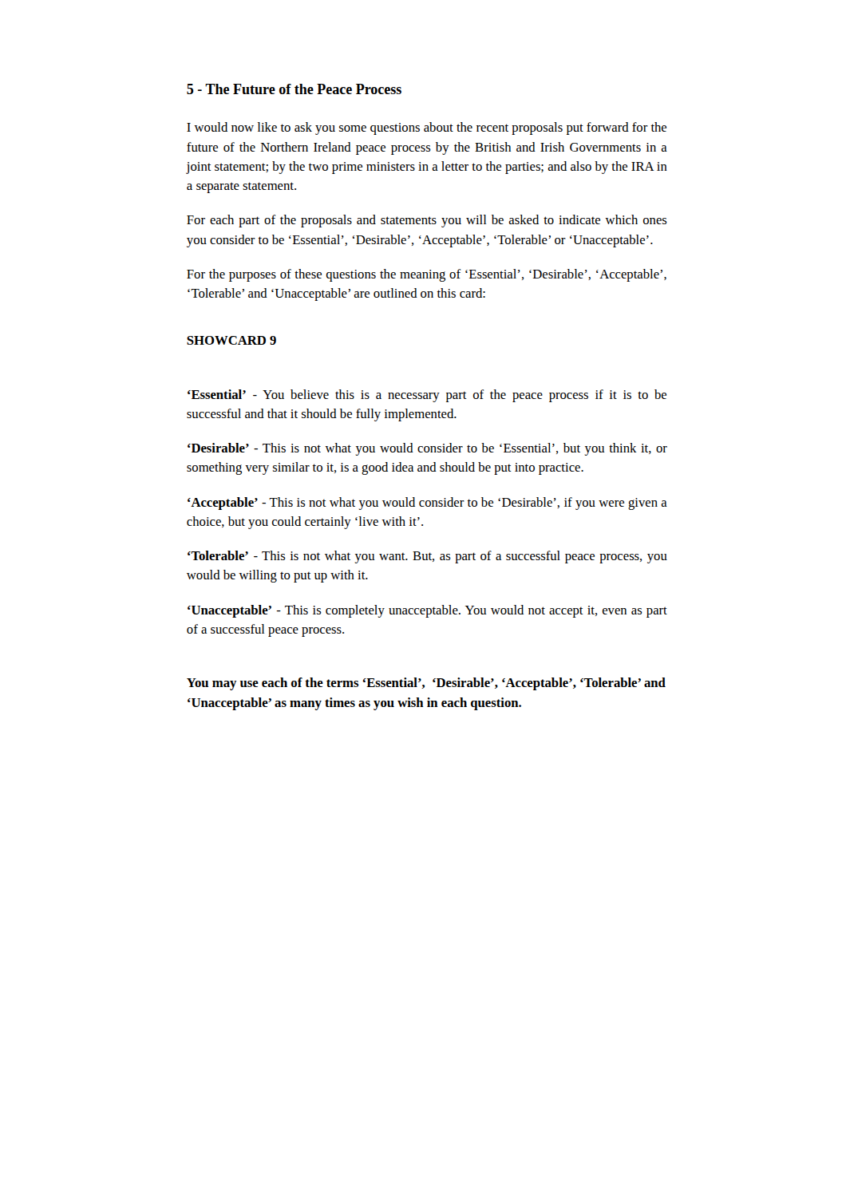5 - The Future of the Peace Process
I would now like to ask you some questions about the recent proposals put forward for the future of the Northern Ireland peace process by the British and Irish Governments in a joint statement; by the two prime ministers in a letter to the parties; and also by the IRA in a separate statement.
For each part of the proposals and statements you will be asked to indicate which ones you consider to be ‘Essential’, ‘Desirable’, ‘Acceptable’, ‘Tolerable’ or ‘Unacceptable’.
For the purposes of these questions the meaning of ‘Essential’, ‘Desirable’, ‘Acceptable’, ‘Tolerable’ and ‘Unacceptable’ are outlined on this card:
SHOWCARD 9
‘Essential’ - You believe this is a necessary part of the peace process if it is to be successful and that it should be fully implemented.
‘Desirable’ - This is not what you would consider to be ‘Essential’, but you think it, or something very similar to it, is a good idea and should be put into practice.
‘Acceptable’ - This is not what you would consider to be ‘Desirable’, if you were given a choice, but you could certainly ‘live with it’.
‘Tolerable’ - This is not what you want. But, as part of a successful peace process, you would be willing to put up with it.
‘Unacceptable’ - This is completely unacceptable. You would not accept it, even as part of a successful peace process.
You may use each of the terms ‘Essential’, ‘Desirable’, ‘Acceptable’, ‘Tolerable’ and ‘Unacceptable’ as many times as you wish in each question.